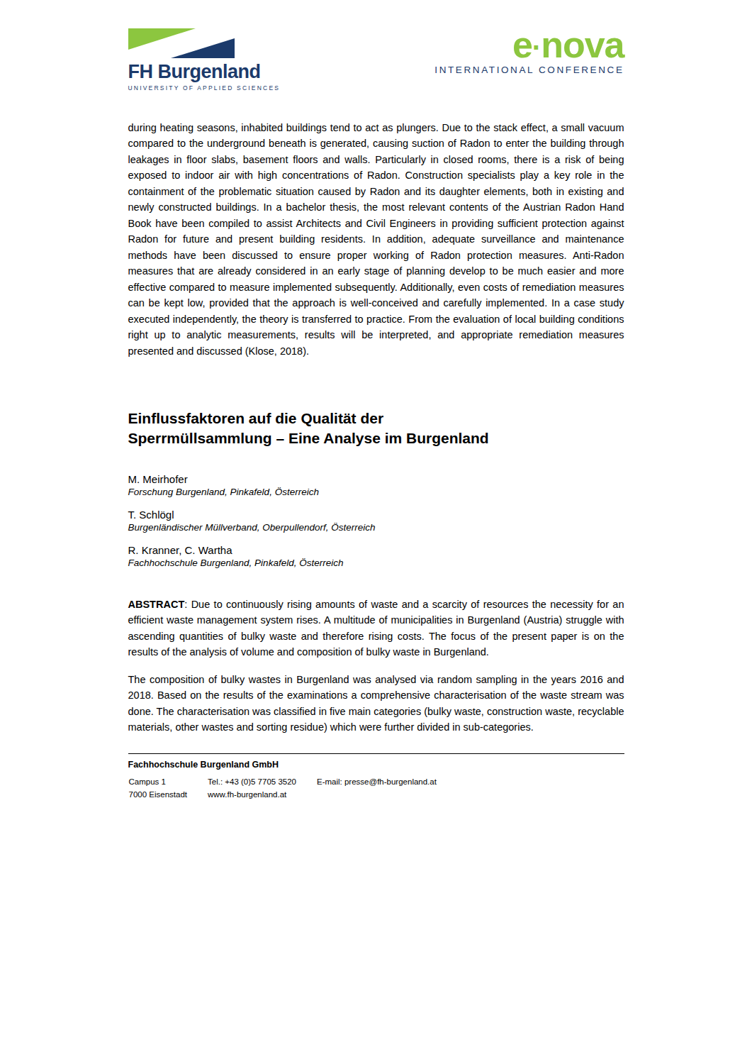FH Burgenland
UNIVERSITY OF APPLIED SCIENCES
e·nova
INTERNATIONAL CONFERENCE
during heating seasons, inhabited buildings tend to act as plungers. Due to the stack effect, a small vacuum compared to the underground beneath is generated, causing suction of Radon to enter the building through leakages in floor slabs, basement floors and walls. Particularly in closed rooms, there is a risk of being exposed to indoor air with high concentrations of Radon. Construction specialists play a key role in the containment of the problematic situation caused by Radon and its daughter elements, both in existing and newly constructed buildings. In a bachelor thesis, the most relevant contents of the Austrian Radon Hand Book have been compiled to assist Architects and Civil Engineers in providing sufficient protection against Radon for future and present building residents. In addition, adequate surveillance and maintenance methods have been discussed to ensure proper working of Radon protection measures. Anti-Radon measures that are already considered in an early stage of planning develop to be much easier and more effective compared to measure implemented subsequently. Additionally, even costs of remediation measures can be kept low, provided that the approach is well-conceived and carefully implemented. In a case study executed independently, the theory is transferred to practice. From the evaluation of local building conditions right up to analytic measurements, results will be interpreted, and appropriate remediation measures presented and discussed (Klose, 2018).
Einflussfaktoren auf die Qualität der
Sperrmüllsammlung – Eine Analyse im Burgenland
M. Meirhofer
Forschung Burgenland, Pinkafeld, Österreich
T. Schlögl
Burgenländischer Müllverband, Oberpullendorf, Österreich
R. Kranner, C. Wartha
Fachhochschule Burgenland, Pinkafeld, Österreich
ABSTRACT: Due to continuously rising amounts of waste and a scarcity of resources the necessity for an efficient waste management system rises. A multitude of municipalities in Burgenland (Austria) struggle with ascending quantities of bulky waste and therefore rising costs. The focus of the present paper is on the results of the analysis of volume and composition of bulky waste in Burgenland.
The composition of bulky wastes in Burgenland was analysed via random sampling in the years 2016 and 2018. Based on the results of the examinations a comprehensive characterisation of the waste stream was done. The characterisation was classified in five main categories (bulky waste, construction waste, recyclable materials, other wastes and sorting residue) which were further divided in sub-categories.
Fachhochschule Burgenland GmbH
| Campus 1 | Tel.: +43 (0)5 7705 3520 | E-mail: presse@fh-burgenland.at |
| 7000 Eisenstadt | www.fh-burgenland.at | |